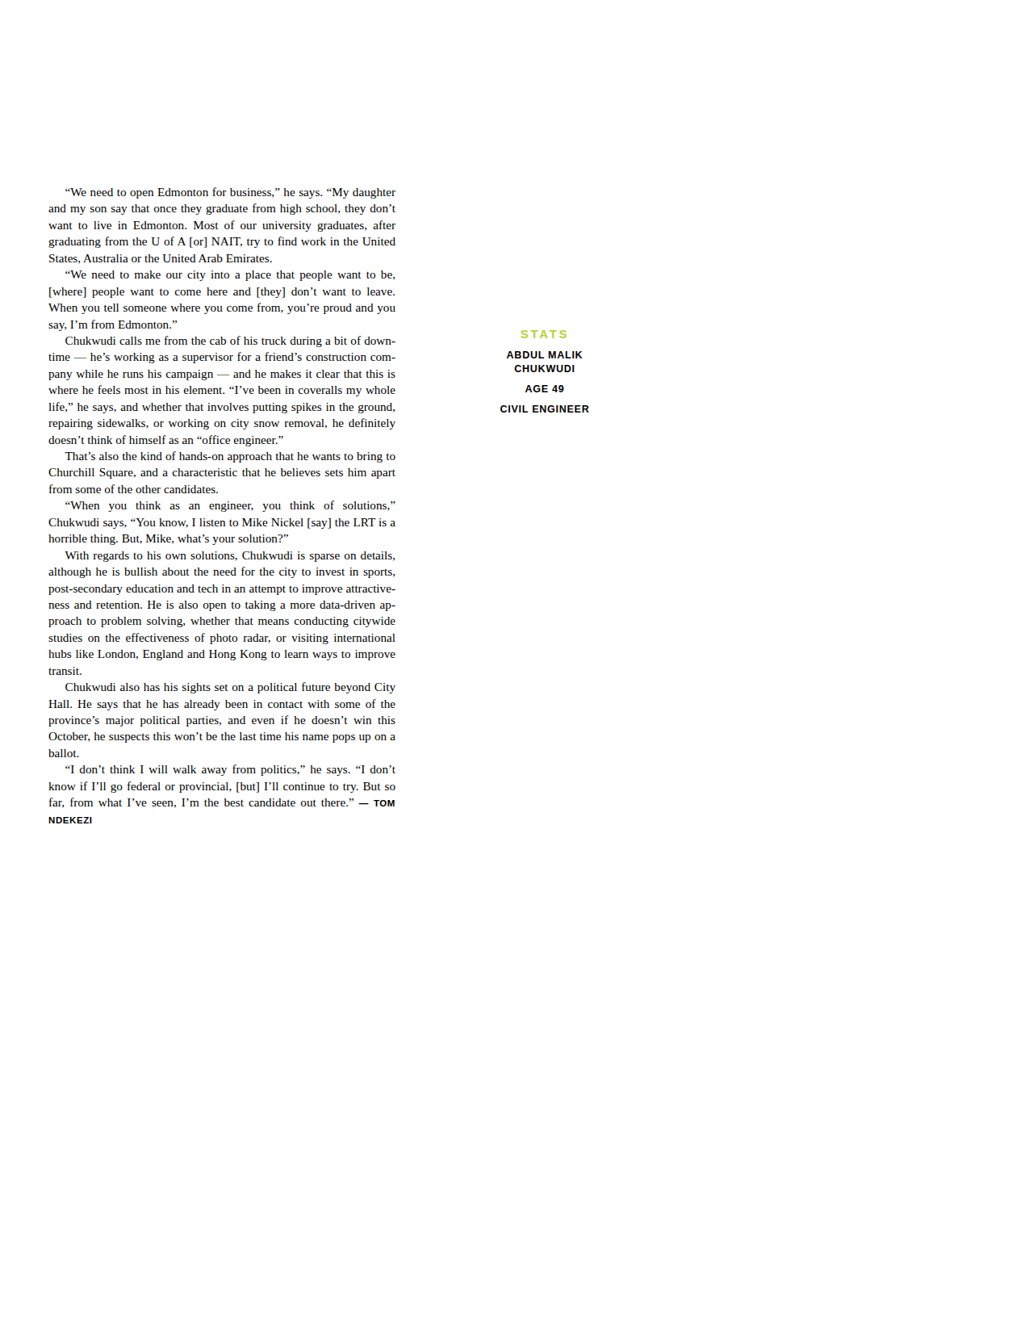STATS
ABDUL MALIK
CHUKWUDI
AGE 49
CIVIL ENGINEER
“We need to open Edmonton for business,” he says. “My daughter and my son say that once they graduate from high school, they don’t want to live in Edmonton. Most of our university graduates, after graduating from the U of A [or] NAIT, try to find work in the United States, Australia or the United Arab Emirates.
“We need to make our city into a place that people want to be, [where] people want to come here and [they] don’t want to leave. When you tell someone where you come from, you’re proud and you say, I’m from Edmonton.”
Chukwudi calls me from the cab of his truck during a bit of downtime — he’s working as a supervisor for a friend’s construction company while he runs his campaign — and he makes it clear that this is where he feels most in his element. “I’ve been in coveralls my whole life,” he says, and whether that involves putting spikes in the ground, repairing sidewalks, or working on city snow removal, he definitely doesn’t think of himself as an “office engineer.”
That’s also the kind of hands-on approach that he wants to bring to Churchill Square, and a characteristic that he believes sets him apart from some of the other candidates.
“When you think as an engineer, you think of solutions,” Chukwudi says, “You know, I listen to Mike Nickel [say] the LRT is a horrible thing. But, Mike, what’s your solution?”
With regards to his own solutions, Chukwudi is sparse on details, although he is bullish about the need for the city to invest in sports, post-secondary education and tech in an attempt to improve attractiveness and retention. He is also open to taking a more data-driven approach to problem solving, whether that means conducting citywide studies on the effectiveness of photo radar, or visiting international hubs like London, England and Hong Kong to learn ways to improve transit.
Chukwudi also has his sights set on a political future beyond City Hall. He says that he has already been in contact with some of the province’s major political parties, and even if he doesn’t win this October, he suspects this won’t be the last time his name pops up on a ballot.
“I don’t think I will walk away from politics,” he says. “I don’t know if I’ll go federal or provincial, [but] I’ll continue to try. But so far, from what I’ve seen, I’m the best candidate out there.” — TOM NDEKEZI
29